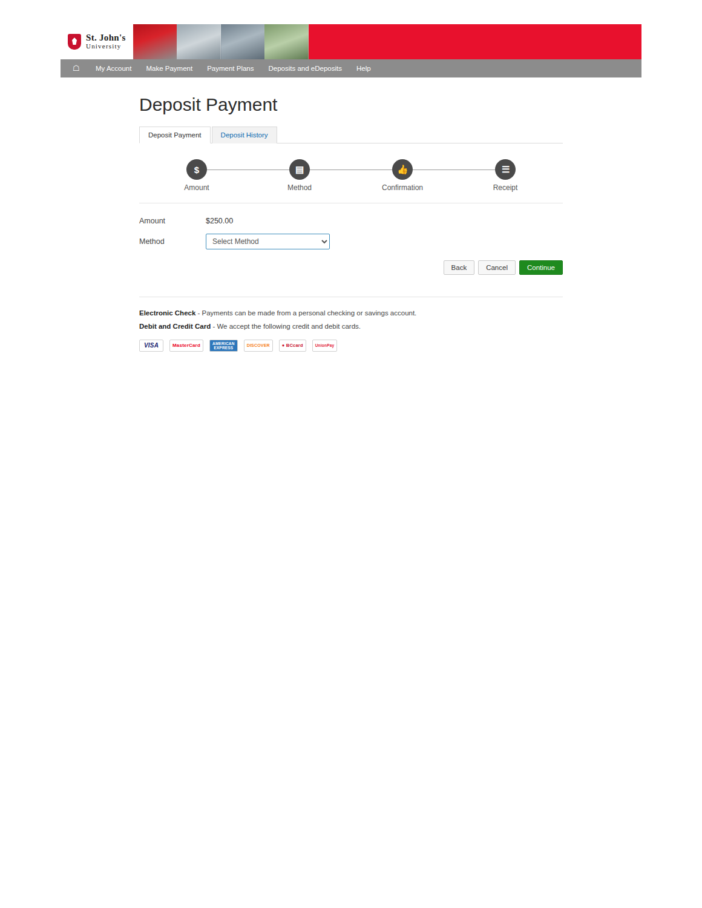St. John's University
☖ My Account Make Payment Payment Plans Deposits and eDeposits Help
Deposit Payment
Deposit Payment Deposit History
$
Amount
▤
Method
👍
Confirmation
☰
Receipt
Amount $250.00
Method Select Method Electronic Check Credit or Debit Card
Back Cancel Continue
Electronic Check - Payments can be made from a personal checking or savings account.
Debit and Credit Card - We accept the following credit and debit cards.
VISA
MasterCard
AMERICAN
EXPRESS
DISCOVER
● BCcard
UnionPay